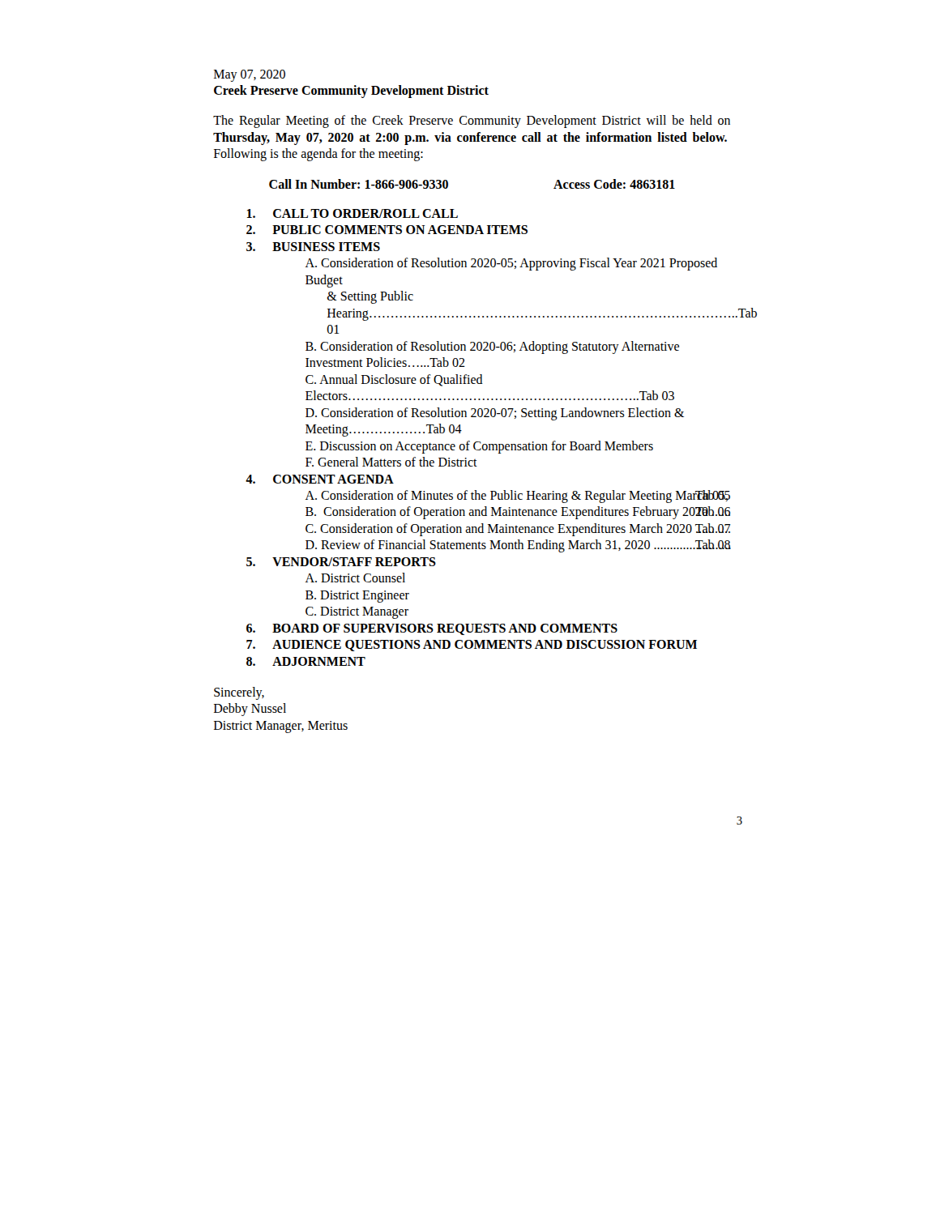May 07, 2020
Creek Preserve Community Development District
The Regular Meeting of the Creek Preserve Community Development District will be held on Thursday, May 07, 2020 at 2:00 p.m. via conference call at the information listed below. Following is the agenda for the meeting:
Call In Number: 1-866-906-9330 Access Code: 4863181
Call to Order/Roll Call
Public Comments on Agenda Items
Business Items
A. Consideration of Resolution 2020-05; Approving Fiscal Year 2021 Proposed Budget
& Setting Public Hearing…………………………………………………………………………..Tab 01
B. Consideration of Resolution 2020-06; Adopting Statutory Alternative Investment Policies…...Tab 02
C. Annual Disclosure of Qualified Electors…………………………………………………………..Tab 03
D. Consideration of Resolution 2020-07; Setting Landowners Election & Meeting………………Tab 04
E. Discussion on Acceptance of Compensation for Board Members
F. General Matters of the District
Consent Agenda
Tab 05 A. Consideration of Minutes of the Public Hearing & Regular Meeting March 05, 2020 ..............
Tab 06 B. Consideration of Operation and Maintenance Expenditures February 2020 ..............................
Tab 07 C. Consideration of Operation and Maintenance Expenditures March 2020 .................................
Tab 08 D. Review of Financial Statements Month Ending March 31, 2020 ..............................................
Vendor/Staff Reports
A. District Counsel
B. District Engineer
C. District Manager
Board of Supervisors Requests and Comments
Audience Questions and Comments and Discussion Forum
Adjornment
Sincerely,
Debby Nussel
District Manager, Meritus
3